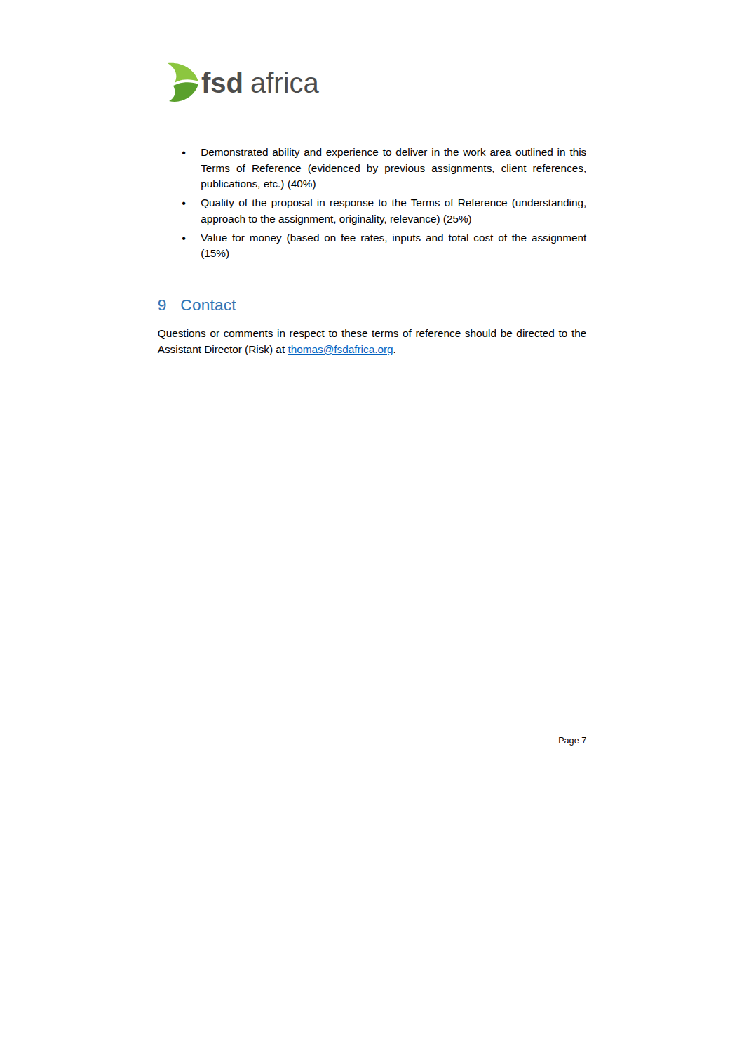fsd africa
Demonstrated ability and experience to deliver in the work area outlined in this Terms of Reference (evidenced by previous assignments, client references, publications, etc.) (40%)
Quality of the proposal in response to the Terms of Reference (understanding, approach to the assignment, originality, relevance) (25%)
Value for money (based on fee rates, inputs and total cost of the assignment (15%)
9 Contact
Questions or comments in respect to these terms of reference should be directed to the Assistant Director (Risk) at thomas@fsdafrica.org.
Page 7